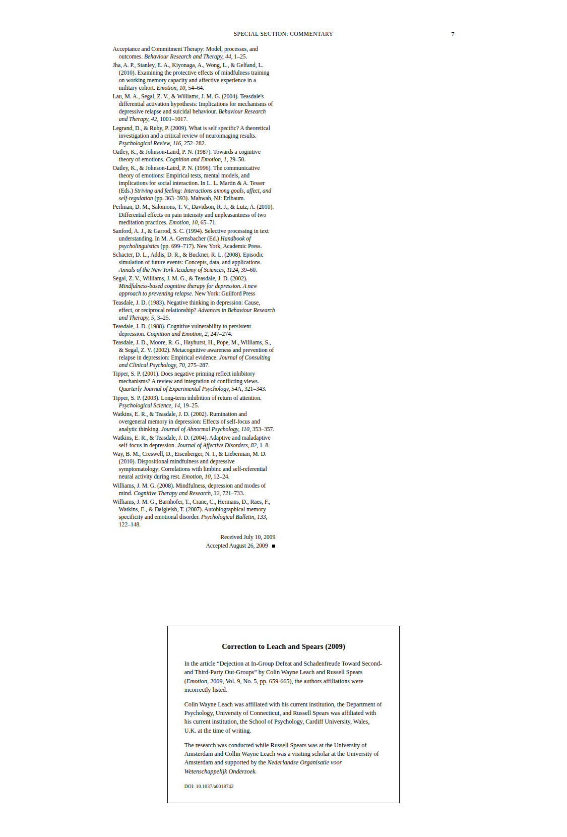Special Section: Commentary 7
Acceptance and Commitment Therapy: Model, processes, and outcomes. Behaviour Research and Therapy, 44, 1–25.
Jha, A. P., Stanley, E. A., Kiyonaga, A., Wong, L., & Gelfand, L. (2010). Examining the protective effects of mindfulness training on working memory capacity and affective experience in a military cohort. Emotion, 10, 54–64.
Lau, M. A., Segal, Z. V., & Williams, J. M. G. (2004). Teasdale's differential activation hypothesis: Implications for mechanisms of depressive relapse and suicidal behaviour. Behaviour Research and Therapy, 42, 1001–1017.
Legrand, D., & Ruby, P. (2009). What is self specific? A theoretical investigation and a critical review of neuroimaging results. Psychological Review, 116, 252–282.
Oatley, K., & Johnson-Laird, P. N. (1987). Towards a cognitive theory of emotions. Cognition and Emotion, 1, 29–50.
Oatley, K., & Johnson-Laird, P. N. (1996). The communicative theory of emotions: Empirical tests, mental models, and implications for social interaction. In L. L. Martin & A. Tesser (Eds.) Striving and feeling: Interactions among goals, affect, and self-regulation (pp. 363–393). Mahwah, NJ: Erlbaum.
Perlman, D. M., Salomons, T. V., Davidson, R. J., & Lutz, A. (2010). Differential effects on pain intensity and unpleasantness of two meditation practices. Emotion, 10, 65–71.
Sanford, A. J., & Garrod, S. C. (1994). Selective processing in text understanding. In M. A. Gernsbacher (Ed.) Handbook of psycholinguistics (pp. 699–717). New York, Academic Press.
Schacter, D. L., Addis, D. R., & Buckner, R. L. (2008). Episodic simulation of future events: Concepts, data, and applications. Annals of the New York Academy of Sciences, 1124, 39–60.
Segal, Z. V., Williams, J. M. G., & Teasdale, J. D. (2002). Mindfulness-based cognitive therapy for depression. A new approach to preventing relapse. New York: Guilford Press
Teasdale, J. D. (1983). Negative thinking in depression: Cause, effect, or reciprocal relationship? Advances in Behaviour Research and Therapy, 5, 3–25.
Teasdale, J. D. (1988). Cognitive vulnerability to persistent depression. Cognition and Emotion, 2, 247–274.
Teasdale, J. D., Moore, R. G., Hayhurst, H., Pope, M., Williams, S., & Segal, Z. V. (2002). Metacognitive awareness and prevention of relapse in depression: Empirical evidence. Journal of Consulting and Clinical Psychology, 70, 275–287.
Tipper, S. P. (2001). Does negative priming reflect inhibitory mechanisms? A review and integration of conflicting views. Quarterly Journal of Experimental Psychology, 54 A, 321–343.
Tipper, S. P. (2003). Long-term inhibition of return of attention. Psychological Science, 14, 19–25.
Watkins, E. R., & Teasdale, J. D. (2002). Rumination and overgeneral memory in depression: Effects of self-focus and analytic thinking. Journal of Abnormal Psychology, 110, 353–357.
Watkins, E. R., & Teasdale, J. D. (2004). Adaptive and maladaptive self-focus in depression. Journal of Affective Disorders, 82, 1–8.
Way, B. M., Creswell, D., Eisenberger, N. I., & Lieberman, M. D. (2010). Dispositional mindfulness and depressive symptomatology: Correlations with limbinc and self-referential neural activity during rest. Emotion, 10, 12–24.
Williams, J. M. G. (2008). Mindfulness, depression and modes of mind. Cognitive Therapy and Research, 32, 721–733.
Williams, J. M. G., Barnhofer, T., Crane, C., Hermans, D., Raes, F., Watkins, E., & Dalgleish, T. (2007). Autobiographical memory specificity and emotional disorder. Psychological Bulletin, 133, 122–148.
Received July 10, 2009
Accepted August 26, 2009
Correction to Leach and Spears (2009)
In the article “Dejection at In-Group Defeat and Schadenfreude Toward Second- and Third-Party Out-Groups” by Colin Wayne Leach and Russell Spears (Emotion, 2009, Vol. 9, No. 5, pp. 659-665), the authors affiliations were incorrectly listed.
Colin Wayne Leach was affiliated with his current institution, the Department of Psychology, University of Connecticut, and Russell Spears was affiliated with his current institution, the School of Psychology, Cardiff University, Wales, U.K. at the time of writing.
The research was conducted while Russell Spears was at the University of Amsterdam and Collin Wayne Leach was a visiting scholar at the University of Amsterdam and supported by the Nederlandse Organisatie voor Wetenschappelijk Onderzoek.
DOI: 10.1037/a0018742